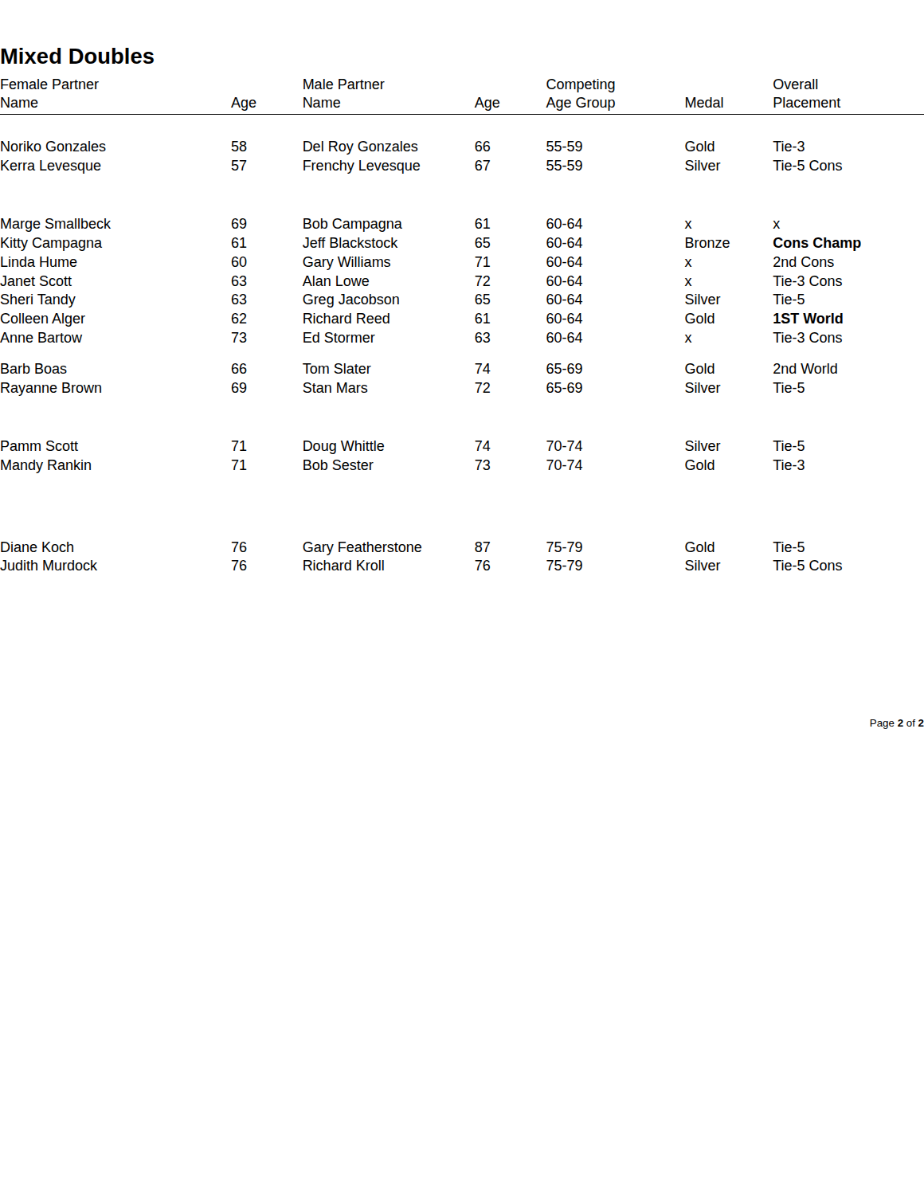Mixed Doubles
| Female Partner | | Male Partner | | Competing | | Overall |
| Name | Age | Name | Age | Age Group | Medal | Placement |
| Noriko Gonzales | 58 | Del Roy Gonzales | 66 | 55-59 | Gold | Tie-3 |
| Kerra Levesque | 57 | Frenchy Levesque | 67 | 55-59 | Silver | Tie-5 Cons |
| Marge Smallbeck | 69 | Bob Campagna | 61 | 60-64 | x | x |
| Kitty Campagna | 61 | Jeff Blackstock | 65 | 60-64 | Bronze | Cons Champ |
| Linda Hume | 60 | Gary Williams | 71 | 60-64 | x | 2nd Cons |
| Janet Scott | 63 | Alan Lowe | 72 | 60-64 | x | Tie-3 Cons |
| Sheri Tandy | 63 | Greg Jacobson | 65 | 60-64 | Silver | Tie-5 |
| Colleen Alger | 62 | Richard Reed | 61 | 60-64 | Gold | 1ST World |
| Anne Bartow | 73 | Ed Stormer | 63 | 60-64 | x | Tie-3 Cons |
| Barb Boas | 66 | Tom Slater | 74 | 65-69 | Gold | 2nd World |
| Rayanne Brown | 69 | Stan Mars | 72 | 65-69 | Silver | Tie-5 |
| Pamm Scott | 71 | Doug Whittle | 74 | 70-74 | Silver | Tie-5 |
| Mandy Rankin | 71 | Bob Sester | 73 | 70-74 | Gold | Tie-3 |
| Diane Koch | 76 | Gary Featherstone | 87 | 75-79 | Gold | Tie-5 |
| Judith Murdock | 76 | Richard Kroll | 76 | 75-79 | Silver | Tie-5 Cons |
Page 2 of 2